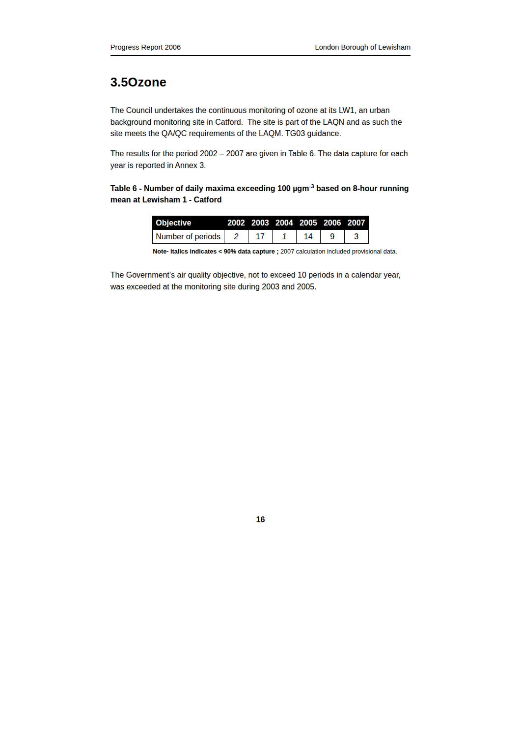Progress Report 2006
London Borough of Lewisham
3.5 Ozone
The Council undertakes the continuous monitoring of ozone at its LW1, an urban background monitoring site in Catford. The site is part of the LAQN and as such the site meets the QA/QC requirements of the LAQM. TG03 guidance.
The results for the period 2002 – 2007 are given in Table 6. The data capture for each year is reported in Annex 3.
Table 6 - Number of daily maxima exceeding 100 µgm-3 based on 8-hour running mean at Lewisham 1 - Catford
| Objective | 2002 | 2003 | 2004 | 2005 | 2006 | 2007 |
| --- | --- | --- | --- | --- | --- | --- |
| Number of periods | 2 | 17 | 1 | 14 | 9 | 3 |
Note- italics indicates < 90% data capture ; 2007 calculation included provisional data.
The Government’s air quality objective, not to exceed 10 periods in a calendar year, was exceeded at the monitoring site during 2003 and 2005.
16